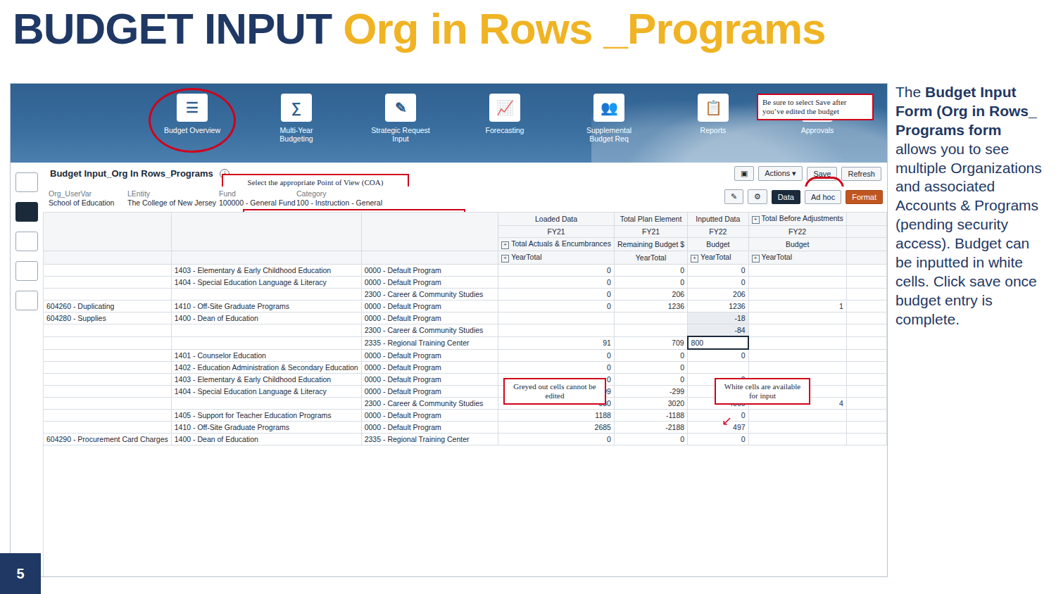BUDGET INPUT Org in Rows _Programs
☰
Budget Overview
∑
Multi-Year Budgeting
✎
Strategic Request Input
📈
Forecasting
👥
Supplemental Budget Req
📋
Reports
☑
Approvals
Be sure to select Save after you’ve edited the budget
Budget Input_Org In Rows_Programs i
▣ Actions ▾ Save Refresh
Select the appropriate Point of View (COA)
Org_UserVar
School of Education
LEntity
The College of New Jersey
Fund
100000 - General Fund
Category
100 - Instruction - General
✎ ⚙ Data Ad hoc Format
Input budget at the correct Category level:
100- Instruction
315- Academic Support
325- Institutional Services
↖
| | | | Loaded Data | Total Plan Element | Inputted Data | + Total Before Adjustments | |
| --- | --- | --- | --- | --- | --- | --- | --- |
| FY21 | FY21 | FY22 | FY22 | |
| + Total Actuals & Encumbrances | Remaining Budget $ | Budget | Budget | |
| | | | + YearTotal | YearTotal | + YearTotal | + YearTotal | |
| | 1403 - Elementary & Early Childhood Education | 0000 - Default Program | 0 | 0 | 0 | | |
| | 1404 - Special Education Language & Literacy | 0000 - Default Program | 0 | 0 | 0 | | |
| | | 2300 - Career & Community Studies | 0 | 206 | 206 | | |
| 604260 - Duplicating | 1410 - Off-Site Graduate Programs | 0000 - Default Program | 0 | 1236 | 1236 | 1 | |
| 604280 - Supplies | 1400 - Dean of Education | 0000 - Default Program | | | -18 | | |
| | | 2300 - Career & Community Studies | | | -84 | | |
| | | 2335 - Regional Training Center | 91 | 709 | 800 | | |
| | 1401 - Counselor Education | 0000 - Default Program | 0 | 0 | 0 | | |
| | 1402 - Education Administration & Secondary Education | 0000 - Default Program | 0 | 0 | | | |
| | 1403 - Elementary & Early Childhood Education | 0000 - Default Program | 0 | 0 | 0 | | |
| | 1404 - Special Education Language & Literacy | 0000 - Default Program | 299 | -299 | 0 | | |
| | | 2300 - Career & Community Studies | 980 | 3020 | 4000 | 4 | |
| | 1405 - Support for Teacher Education Programs | 0000 - Default Program | 1188 | -1188 | 0 | | |
| | 1410 - Off-Site Graduate Programs | 0000 - Default Program | 2685 | -2188 | 497 | | |
| 604290 - Procurement Card Charges | 1400 - Dean of Education | 2335 - Regional Training Center | 0 | 0 | 0 | | |
Greyed out cells cannot be edited
White cells are available for input
↙
The Budget Input Form (Org in Rows_ Programs form allows you to see multiple Organizations and associated Accounts & Programs (pending security access). Budget can be inputted in white cells. Click save once budget entry is complete.
5